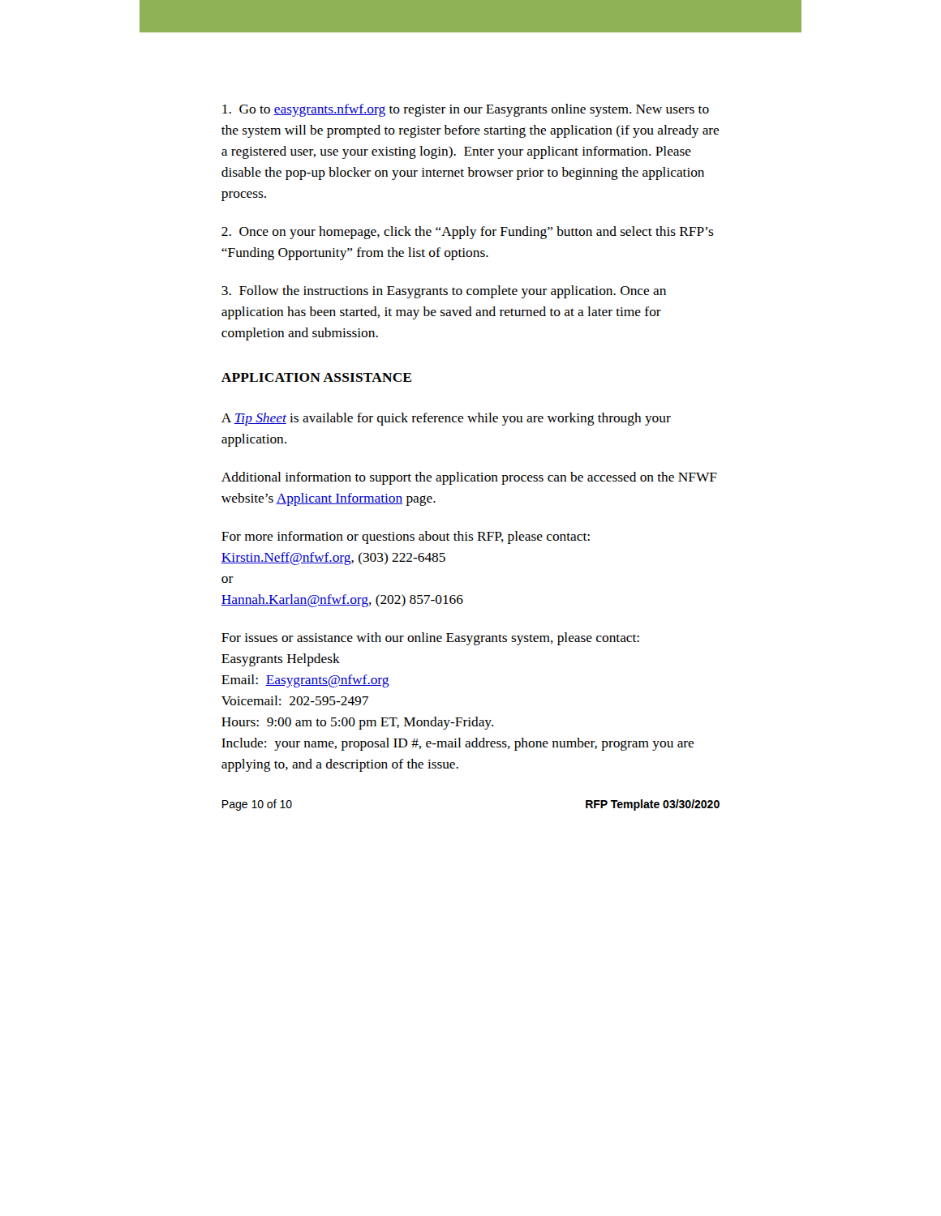1. Go to easygrants.nfwf.org to register in our Easygrants online system. New users to the system will be prompted to register before starting the application (if you already are a registered user, use your existing login). Enter your applicant information. Please disable the pop-up blocker on your internet browser prior to beginning the application process.
2. Once on your homepage, click the “Apply for Funding” button and select this RFP’s “Funding Opportunity” from the list of options.
3. Follow the instructions in Easygrants to complete your application. Once an application has been started, it may be saved and returned to at a later time for completion and submission.
APPLICATION ASSISTANCE
A Tip Sheet is available for quick reference while you are working through your application.
Additional information to support the application process can be accessed on the NFWF website’s Applicant Information page.
For more information or questions about this RFP, please contact:
Kirstin.Neff@nfwf.org, (303) 222-6485
or
Hannah.Karlan@nfwf.org, (202) 857-0166
For issues or assistance with our online Easygrants system, please contact:
Easygrants Helpdesk
Email: Easygrants@nfwf.org
Voicemail: 202-595-2497
Hours: 9:00 am to 5:00 pm ET, Monday-Friday.
Include: your name, proposal ID #, e-mail address, phone number, program you are applying to, and a description of the issue.
Page 10 of 10
RFP Template 03/30/2020